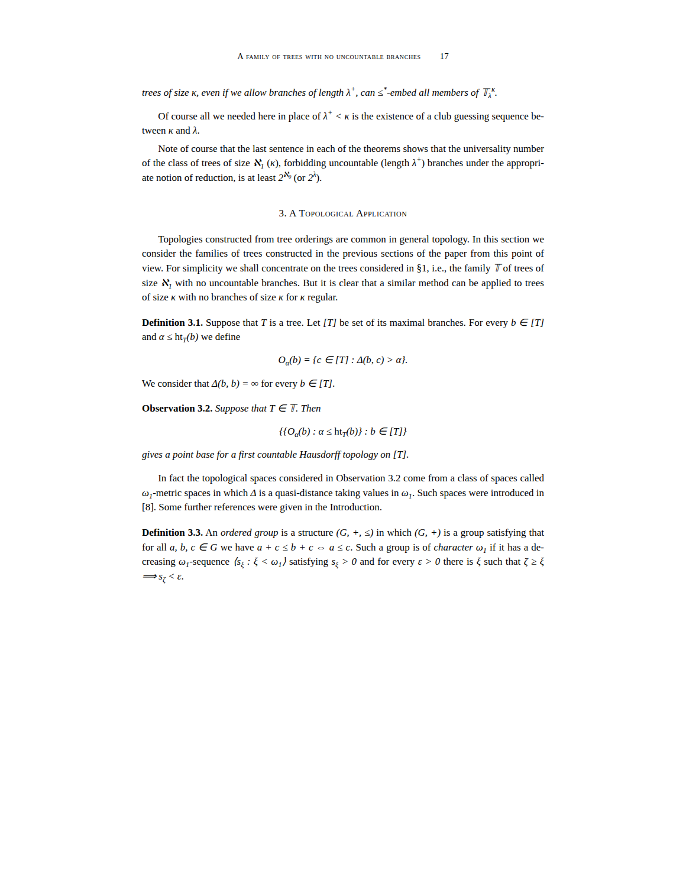A family of trees with no uncountable branches 17
trees of size κ, even if we allow branches of length λ+, can ≤*-embed all members of 𝕋λκ.
Of course all we needed here in place of λ+ < κ is the existence of a club guessing sequence between κ and λ.
Note of course that the last sentence in each of the theorems shows that the universality number of the class of trees of size ℵ1 (κ), forbidding uncountable (length λ+) branches under the appropriate notion of reduction, is at least 2ℵ0 (or 2λ).
3. A Topological Application
Topologies constructed from tree orderings are common in general topology. In this section we consider the families of trees constructed in the previous sections of the paper from this point of view. For simplicity we shall concentrate on the trees considered in §1, i.e., the family 𝕋 of trees of size ℵ1 with no uncountable branches. But it is clear that a similar method can be applied to trees of size κ with no branches of size κ for κ regular.
Definition 3.1. Suppose that T is a tree. Let [T] be set of its maximal branches. For every b ∈ [T] and α ≤ htT(b) we define
Oα(b) = {c ∈ [T] : Δ(b, c) > α}.
We consider that Δ(b, b) = ∞ for every b ∈ [T].
Observation 3.2. Suppose that T ∈ 𝕋. Then
{{Oα(b) : α ≤ htT(b)} : b ∈ [T]}
gives a point base for a first countable Hausdorff topology on [T].
In fact the topological spaces considered in Observation 3.2 come from a class of spaces called ω1-metric spaces in which Δ is a quasi-distance taking values in ω1. Such spaces were introduced in [8]. Some further references were given in the Introduction.
Definition 3.3. An ordered group is a structure (G, +, ≤) in which (G, +) is a group satisfying that for all a, b, c ∈ G we have a + c ≤ b + c ⇔ a ≤ c. Such a group is of character ω1 if it has a decreasing ω1-sequence ⟨sξ : ξ < ω1⟩ satisfying sξ > 0 and for every ε > 0 there is ξ such that ζ ≥ ξ ⟹ sζ < ε.